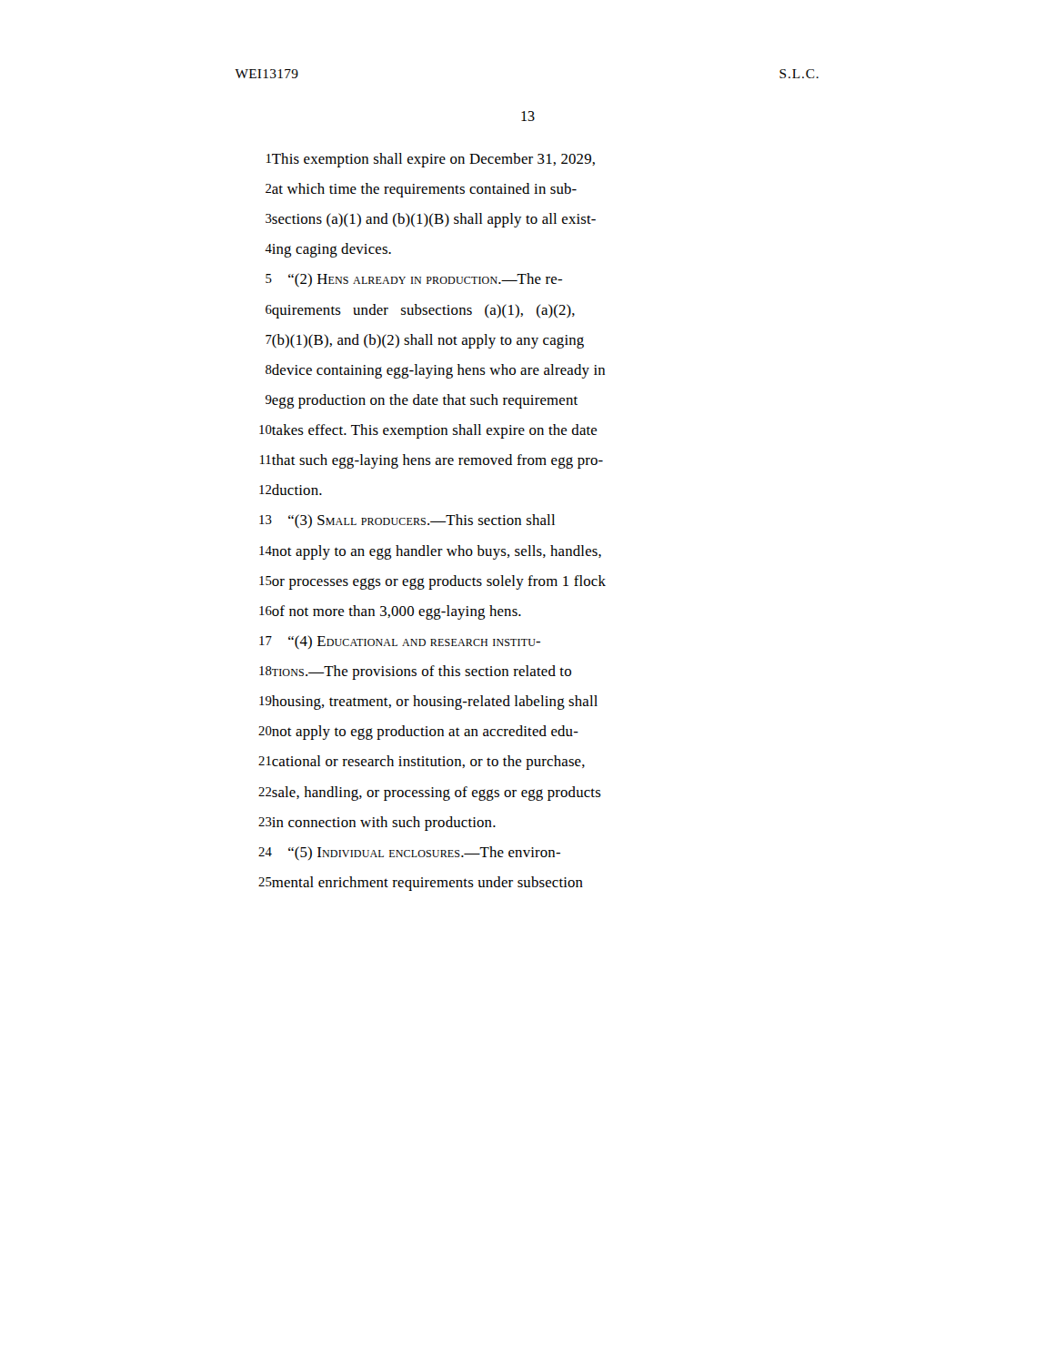WEI13179 S.L.C.
13
| 1 | This exemption shall expire on December 31, 2029, |
| 2 | at which time the requirements contained in sub- |
| 3 | sections (a)(1) and (b)(1)(B) shall apply to all exist- |
| 4 | ing caging devices. |
| 5 | “(2) Hens already in production. —The re- |
| 6 | quirements under subsections (a)(1), (a)(2), |
| 7 | (b)(1)(B), and (b)(2) shall not apply to any caging |
| 8 | device containing egg-laying hens who are already in |
| 9 | egg production on the date that such requirement |
| 10 | takes effect. This exemption shall expire on the date |
| 11 | that such egg-laying hens are removed from egg pro- |
| 12 | duction. |
| 13 | “(3) Small producers. —This section shall |
| 14 | not apply to an egg handler who buys, sells, handles, |
| 15 | or processes eggs or egg products solely from 1 flock |
| 16 | of not more than 3,000 egg-laying hens. |
| 17 | “(4) Educational and research institu- |
| 18 | tions. —The provisions of this section related to |
| 19 | housing, treatment, or housing-related labeling shall |
| 20 | not apply to egg production at an accredited edu- |
| 21 | cational or research institution, or to the purchase, |
| 22 | sale, handling, or processing of eggs or egg products |
| 23 | in connection with such production. |
| 24 | “(5) Individual enclosures. —The environ- |
| 25 | mental enrichment requirements under subsection |